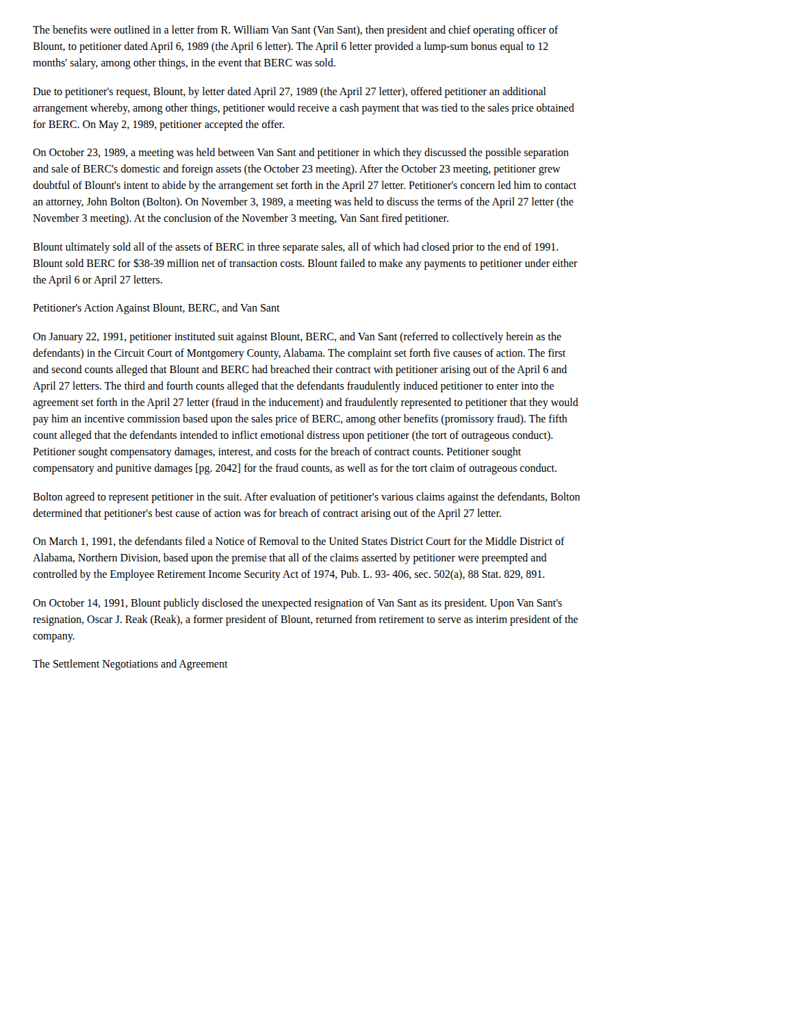The benefits were outlined in a letter from R. William Van Sant (Van Sant), then president and chief operating officer of Blount, to petitioner dated April 6, 1989 (the April 6 letter). The April 6 letter provided a lump-sum bonus equal to 12 months' salary, among other things, in the event that BERC was sold.
Due to petitioner's request, Blount, by letter dated April 27, 1989 (the April 27 letter), offered petitioner an additional arrangement whereby, among other things, petitioner would receive a cash payment that was tied to the sales price obtained for BERC. On May 2, 1989, petitioner accepted the offer.
On October 23, 1989, a meeting was held between Van Sant and petitioner in which they discussed the possible separation and sale of BERC's domestic and foreign assets (the October 23 meeting). After the October 23 meeting, petitioner grew doubtful of Blount's intent to abide by the arrangement set forth in the April 27 letter. Petitioner's concern led him to contact an attorney, John Bolton (Bolton). On November 3, 1989, a meeting was held to discuss the terms of the April 27 letter (the November 3 meeting). At the conclusion of the November 3 meeting, Van Sant fired petitioner.
Blount ultimately sold all of the assets of BERC in three separate sales, all of which had closed prior to the end of 1991. Blount sold BERC for $38-39 million net of transaction costs. Blount failed to make any payments to petitioner under either the April 6 or April 27 letters.
Petitioner's Action Against Blount, BERC, and Van Sant
On January 22, 1991, petitioner instituted suit against Blount, BERC, and Van Sant (referred to collectively herein as the defendants) in the Circuit Court of Montgomery County, Alabama. The complaint set forth five causes of action. The first and second counts alleged that Blount and BERC had breached their contract with petitioner arising out of the April 6 and April 27 letters. The third and fourth counts alleged that the defendants fraudulently induced petitioner to enter into the agreement set forth in the April 27 letter (fraud in the inducement) and fraudulently represented to petitioner that they would pay him an incentive commission based upon the sales price of BERC, among other benefits (promissory fraud). The fifth count alleged that the defendants intended to inflict emotional distress upon petitioner (the tort of outrageous conduct). Petitioner sought compensatory damages, interest, and costs for the breach of contract counts. Petitioner sought compensatory and punitive damages [pg. 2042] for the fraud counts, as well as for the tort claim of outrageous conduct.
Bolton agreed to represent petitioner in the suit. After evaluation of petitioner's various claims against the defendants, Bolton determined that petitioner's best cause of action was for breach of contract arising out of the April 27 letter.
On March 1, 1991, the defendants filed a Notice of Removal to the United States District Court for the Middle District of Alabama, Northern Division, based upon the premise that all of the claims asserted by petitioner were preempted and controlled by the Employee Retirement Income Security Act of 1974, Pub. L. 93- 406, sec. 502(a), 88 Stat. 829, 891.
On October 14, 1991, Blount publicly disclosed the unexpected resignation of Van Sant as its president. Upon Van Sant's resignation, Oscar J. Reak (Reak), a former president of Blount, returned from retirement to serve as interim president of the company.
The Settlement Negotiations and Agreement